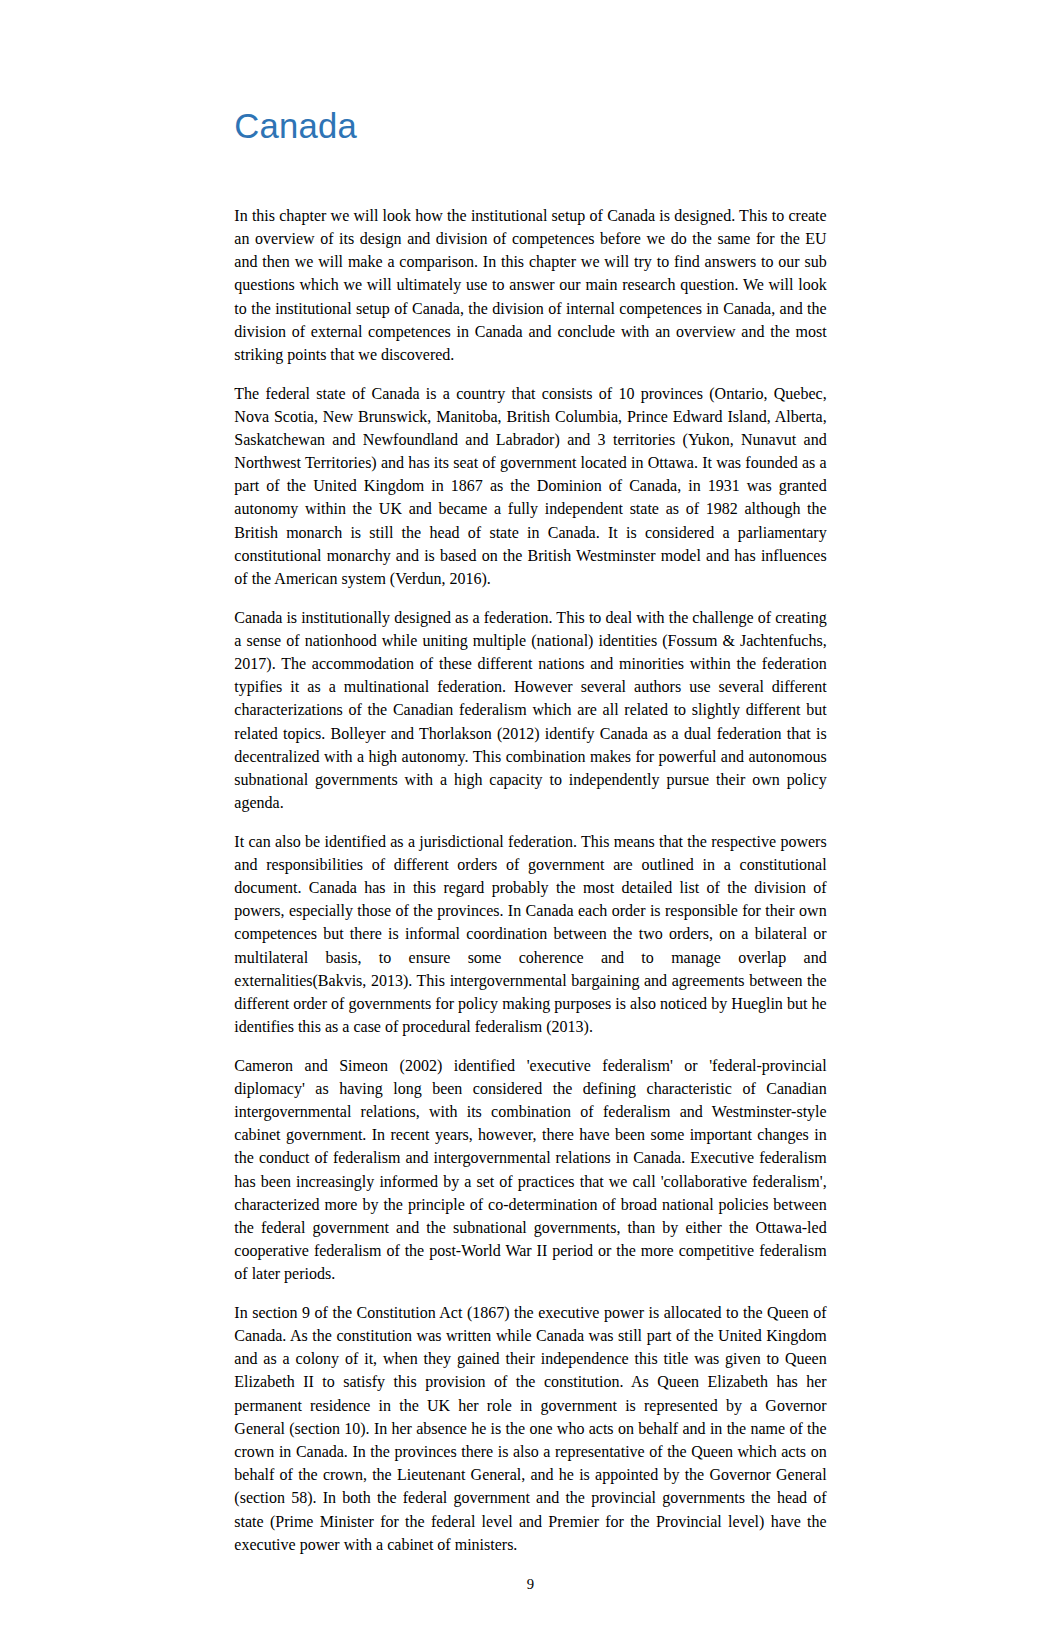Canada
In this chapter we will look how the institutional setup of Canada is designed. This to create an overview of its design and division of competences before we do the same for the EU and then we will make a comparison. In this chapter we will try to find answers to our sub questions which we will ultimately use to answer our main research question. We will look to the institutional setup of Canada, the division of internal competences in Canada, and the division of external competences in Canada and conclude with an overview and the most striking points that we discovered.
The federal state of Canada is a country that consists of 10 provinces (Ontario, Quebec, Nova Scotia, New Brunswick, Manitoba, British Columbia, Prince Edward Island, Alberta, Saskatchewan and Newfoundland and Labrador) and 3 territories (Yukon, Nunavut and Northwest Territories) and has its seat of government located in Ottawa. It was founded as a part of the United Kingdom in 1867 as the Dominion of Canada, in 1931 was granted autonomy within the UK and became a fully independent state as of 1982 although the British monarch is still the head of state in Canada. It is considered a parliamentary constitutional monarchy and is based on the British Westminster model and has influences of the American system (Verdun, 2016).
Canada is institutionally designed as a federation. This to deal with the challenge of creating a sense of nationhood while uniting multiple (national) identities (Fossum & Jachtenfuchs, 2017). The accommodation of these different nations and minorities within the federation typifies it as a multinational federation. However several authors use several different characterizations of the Canadian federalism which are all related to slightly different but related topics. Bolleyer and Thorlakson (2012) identify Canada as a dual federation that is decentralized with a high autonomy. This combination makes for powerful and autonomous subnational governments with a high capacity to independently pursue their own policy agenda.
It can also be identified as a jurisdictional federation. This means that the respective powers and responsibilities of different orders of government are outlined in a constitutional document. Canada has in this regard probably the most detailed list of the division of powers, especially those of the provinces. In Canada each order is responsible for their own competences but there is informal coordination between the two orders, on a bilateral or multilateral basis, to ensure some coherence and to manage overlap and externalities(Bakvis, 2013). This intergovernmental bargaining and agreements between the different order of governments for policy making purposes is also noticed by Hueglin but he identifies this as a case of procedural federalism (2013).
Cameron and Simeon (2002) identified 'executive federalism' or 'federal-provincial diplomacy' as having long been considered the defining characteristic of Canadian intergovernmental relations, with its combination of federalism and Westminster-style cabinet government. In recent years, however, there have been some important changes in the conduct of federalism and intergovernmental relations in Canada. Executive federalism has been increasingly informed by a set of practices that we call 'collaborative federalism', characterized more by the principle of co-determination of broad national policies between the federal government and the subnational governments, than by either the Ottawa-led cooperative federalism of the post-World War II period or the more competitive federalism of later periods.
In section 9 of the Constitution Act (1867) the executive power is allocated to the Queen of Canada. As the constitution was written while Canada was still part of the United Kingdom and as a colony of it, when they gained their independence this title was given to Queen Elizabeth II to satisfy this provision of the constitution. As Queen Elizabeth has her permanent residence in the UK her role in government is represented by a Governor General (section 10). In her absence he is the one who acts on behalf and in the name of the crown in Canada. In the provinces there is also a representative of the Queen which acts on behalf of the crown, the Lieutenant General, and he is appointed by the Governor General (section 58). In both the federal government and the provincial governments the head of state (Prime Minister for the federal level and Premier for the Provincial level) have the executive power with a cabinet of ministers.
9